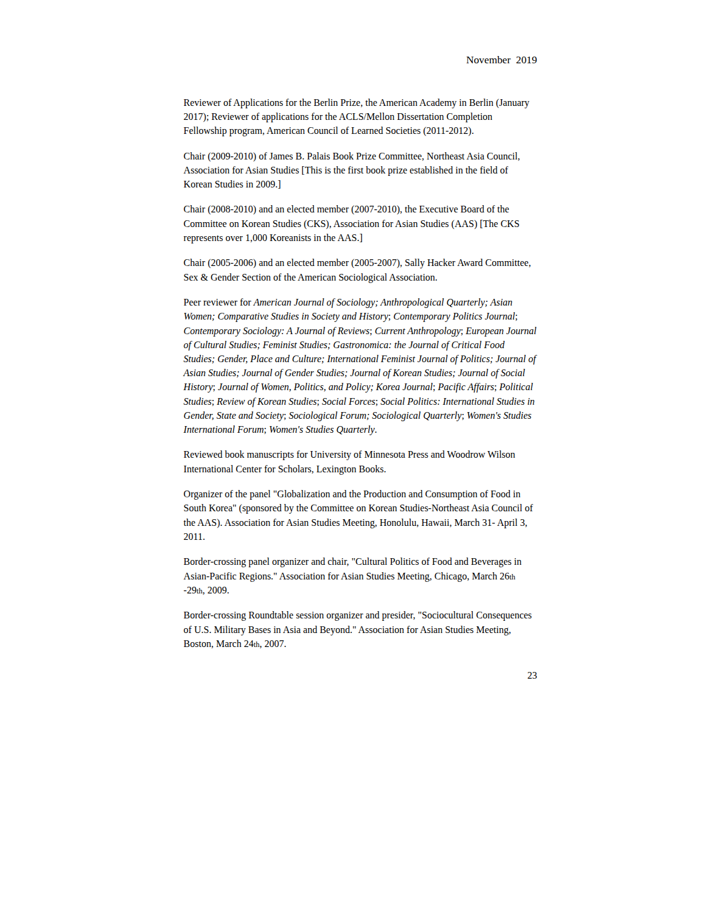November 2019
Reviewer of Applications for the Berlin Prize, the American Academy in Berlin (January 2017); Reviewer of applications for the ACLS/Mellon Dissertation Completion Fellowship program, American Council of Learned Societies (2011-2012).
Chair (2009-2010) of James B. Palais Book Prize Committee, Northeast Asia Council, Association for Asian Studies [This is the first book prize established in the field of Korean Studies in 2009.]
Chair (2008-2010) and an elected member (2007-2010), the Executive Board of the Committee on Korean Studies (CKS), Association for Asian Studies (AAS) [The CKS represents over 1,000 Koreanists in the AAS.]
Chair (2005-2006) and an elected member (2005-2007), Sally Hacker Award Committee, Sex & Gender Section of the American Sociological Association.
Peer reviewer for American Journal of Sociology; Anthropological Quarterly; Asian Women; Comparative Studies in Society and History; Contemporary Politics Journal; Contemporary Sociology: A Journal of Reviews; Current Anthropology; European Journal of Cultural Studies; Feminist Studies; Gastronomica: the Journal of Critical Food Studies; Gender, Place and Culture; International Feminist Journal of Politics; Journal of Asian Studies; Journal of Gender Studies; Journal of Korean Studies; Journal of Social History; Journal of Women, Politics, and Policy; Korea Journal; Pacific Affairs; Political Studies; Review of Korean Studies; Social Forces; Social Politics: International Studies in Gender, State and Society; Sociological Forum; Sociological Quarterly; Women's Studies International Forum; Women's Studies Quarterly.
Reviewed book manuscripts for University of Minnesota Press and Woodrow Wilson International Center for Scholars, Lexington Books.
Organizer of the panel "Globalization and the Production and Consumption of Food in South Korea" (sponsored by the Committee on Korean Studies-Northeast Asia Council of the AAS). Association for Asian Studies Meeting, Honolulu, Hawaii, March 31- April 3, 2011.
Border-crossing panel organizer and chair, "Cultural Politics of Food and Beverages in Asian-Pacific Regions." Association for Asian Studies Meeting, Chicago, March 26th -29th, 2009.
Border-crossing Roundtable session organizer and presider, "Sociocultural Consequences of U.S. Military Bases in Asia and Beyond." Association for Asian Studies Meeting, Boston, March 24th, 2007.
23